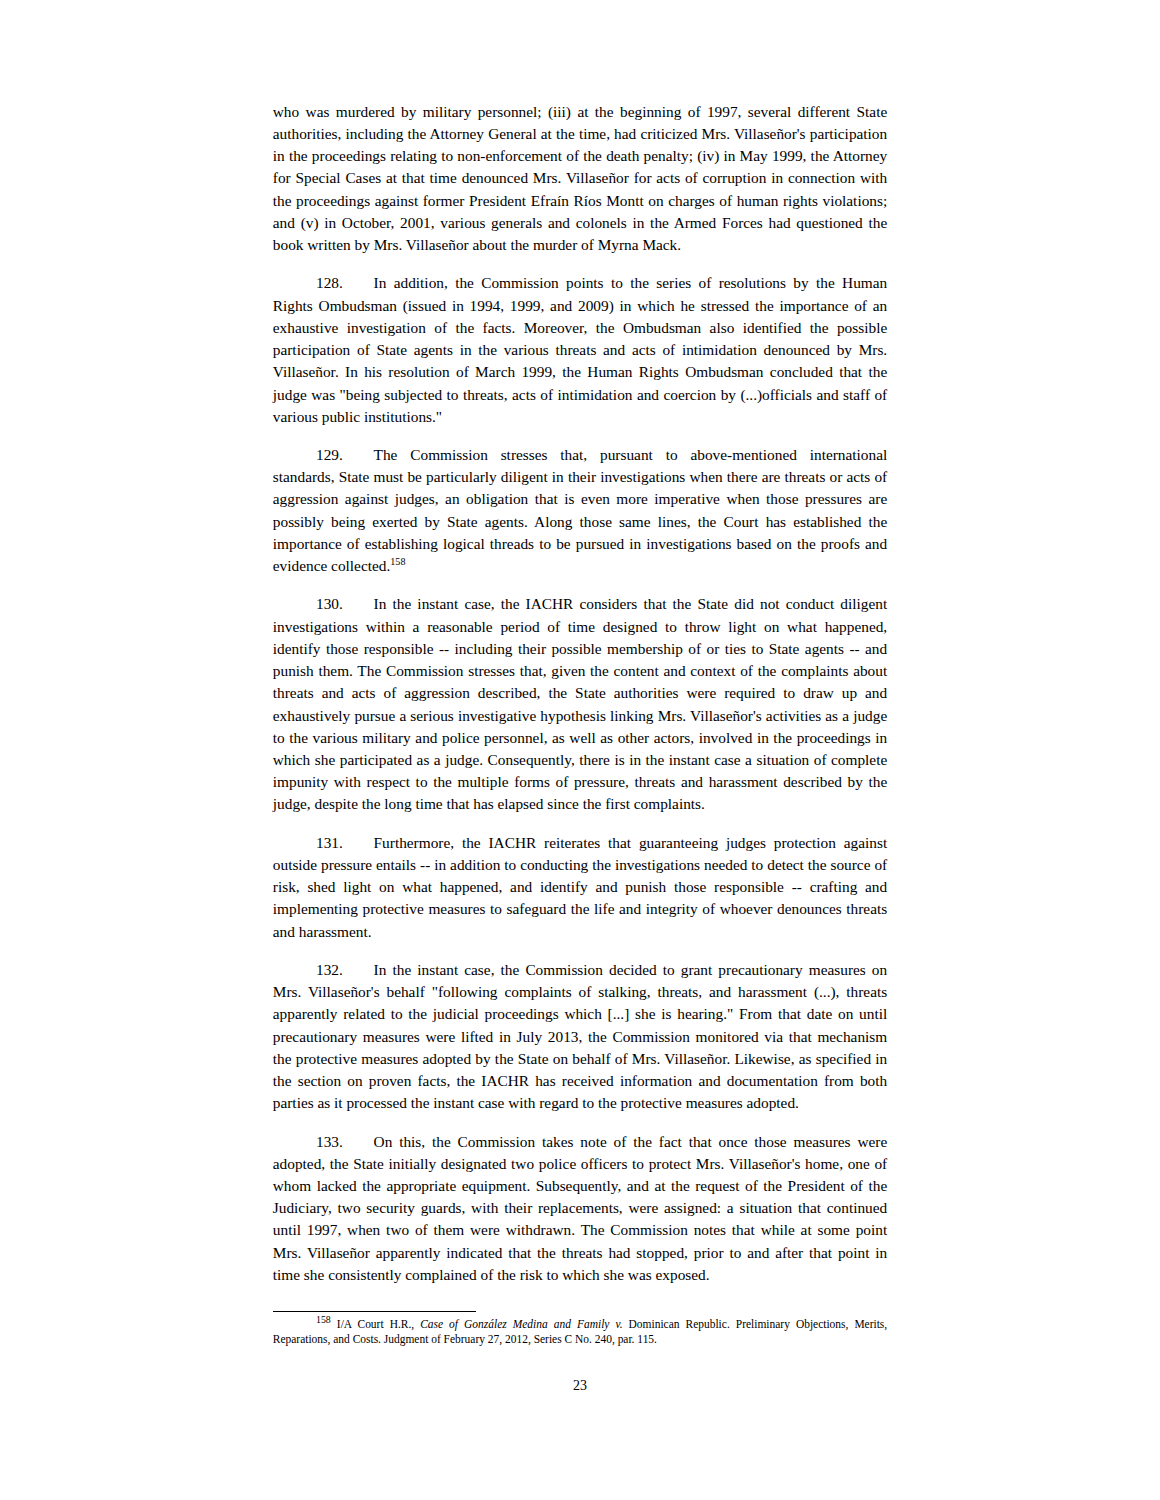who was murdered by military personnel; (iii) at the beginning of 1997, several different State authorities, including the Attorney General at the time, had criticized Mrs. Villaseñor's participation in the proceedings relating to non-enforcement of the death penalty; (iv) in May 1999, the Attorney for Special Cases at that time denounced Mrs. Villaseñor for acts of corruption in connection with the proceedings against former President Efraín Ríos Montt on charges of human rights violations; and (v) in October, 2001, various generals and colonels in the Armed Forces had questioned the book written by Mrs. Villaseñor about the murder of Myrna Mack.
128. In addition, the Commission points to the series of resolutions by the Human Rights Ombudsman (issued in 1994, 1999, and 2009) in which he stressed the importance of an exhaustive investigation of the facts. Moreover, the Ombudsman also identified the possible participation of State agents in the various threats and acts of intimidation denounced by Mrs. Villaseñor. In his resolution of March 1999, the Human Rights Ombudsman concluded that the judge was "being subjected to threats, acts of intimidation and coercion by (...)officials and staff of various public institutions."
129. The Commission stresses that, pursuant to above-mentioned international standards, State must be particularly diligent in their investigations when there are threats or acts of aggression against judges, an obligation that is even more imperative when those pressures are possibly being exerted by State agents. Along those same lines, the Court has established the importance of establishing logical threads to be pursued in investigations based on the proofs and evidence collected.158
130. In the instant case, the IACHR considers that the State did not conduct diligent investigations within a reasonable period of time designed to throw light on what happened, identify those responsible -- including their possible membership of or ties to State agents -- and punish them. The Commission stresses that, given the content and context of the complaints about threats and acts of aggression described, the State authorities were required to draw up and exhaustively pursue a serious investigative hypothesis linking Mrs. Villaseñor's activities as a judge to the various military and police personnel, as well as other actors, involved in the proceedings in which she participated as a judge. Consequently, there is in the instant case a situation of complete impunity with respect to the multiple forms of pressure, threats and harassment described by the judge, despite the long time that has elapsed since the first complaints.
131. Furthermore, the IACHR reiterates that guaranteeing judges protection against outside pressure entails -- in addition to conducting the investigations needed to detect the source of risk, shed light on what happened, and identify and punish those responsible -- crafting and implementing protective measures to safeguard the life and integrity of whoever denounces threats and harassment.
132. In the instant case, the Commission decided to grant precautionary measures on Mrs. Villaseñor's behalf "following complaints of stalking, threats, and harassment (...), threats apparently related to the judicial proceedings which [...] she is hearing." From that date on until precautionary measures were lifted in July 2013, the Commission monitored via that mechanism the protective measures adopted by the State on behalf of Mrs. Villaseñor. Likewise, as specified in the section on proven facts, the IACHR has received information and documentation from both parties as it processed the instant case with regard to the protective measures adopted.
133. On this, the Commission takes note of the fact that once those measures were adopted, the State initially designated two police officers to protect Mrs. Villaseñor's home, one of whom lacked the appropriate equipment. Subsequently, and at the request of the President of the Judiciary, two security guards, with their replacements, were assigned: a situation that continued until 1997, when two of them were withdrawn. The Commission notes that while at some point Mrs. Villaseñor apparently indicated that the threats had stopped, prior to and after that point in time she consistently complained of the risk to which she was exposed.
158 I/A Court H.R., Case of González Medina and Family v. Dominican Republic. Preliminary Objections, Merits, Reparations, and Costs. Judgment of February 27, 2012, Series C No. 240, par. 115.
23